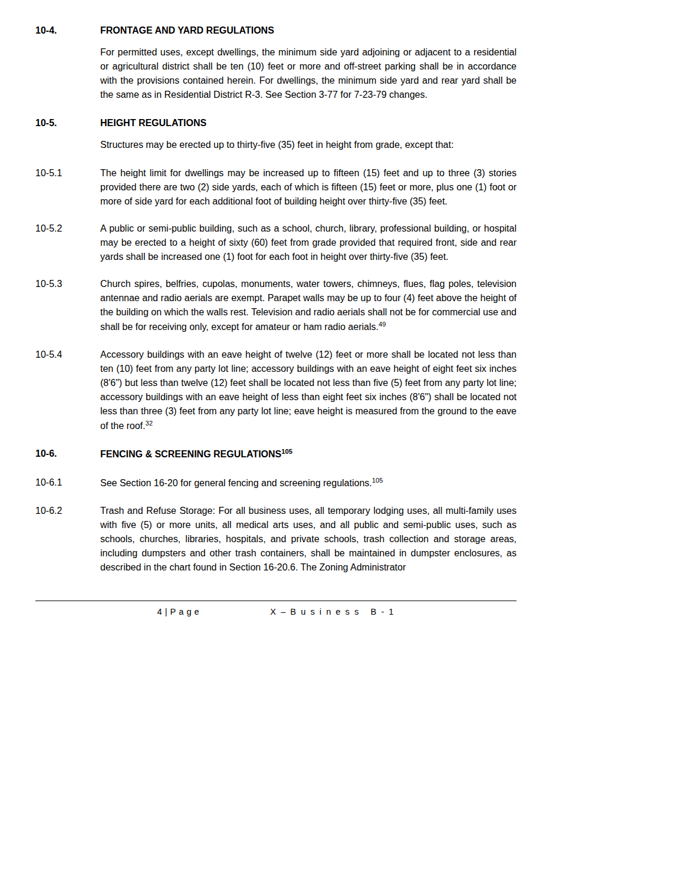10-4. FRONTAGE AND YARD REGULATIONS
For permitted uses, except dwellings, the minimum side yard adjoining or adjacent to a residential or agricultural district shall be ten (10) feet or more and off-street parking shall be in accordance with the provisions contained herein. For dwellings, the minimum side yard and rear yard shall be the same as in Residential District R-3. See Section 3-77 for 7-23-79 changes.
10-5. HEIGHT REGULATIONS
Structures may be erected up to thirty-five (35) feet in height from grade, except that:
10-5.1 The height limit for dwellings may be increased up to fifteen (15) feet and up to three (3) stories provided there are two (2) side yards, each of which is fifteen (15) feet or more, plus one (1) foot or more of side yard for each additional foot of building height over thirty-five (35) feet.
10-5.2 A public or semi-public building, such as a school, church, library, professional building, or hospital may be erected to a height of sixty (60) feet from grade provided that required front, side and rear yards shall be increased one (1) foot for each foot in height over thirty-five (35) feet.
10-5.3 Church spires, belfries, cupolas, monuments, water towers, chimneys, flues, flag poles, television antennae and radio aerials are exempt. Parapet walls may be up to four (4) feet above the height of the building on which the walls rest. Television and radio aerials shall not be for commercial use and shall be for receiving only, except for amateur or ham radio aerials.49
10-5.4 Accessory buildings with an eave height of twelve (12) feet or more shall be located not less than ten (10) feet from any party lot line; accessory buildings with an eave height of eight feet six inches (8'6") but less than twelve (12) feet shall be located not less than five (5) feet from any party lot line; accessory buildings with an eave height of less than eight feet six inches (8'6") shall be located not less than three (3) feet from any party lot line; eave height is measured from the ground to the eave of the roof.32
10-6. FENCING & SCREENING REGULATIONS105
10-6.1 See Section 16-20 for general fencing and screening regulations.105
10-6.2 Trash and Refuse Storage: For all business uses, all temporary lodging uses, all multi-family uses with five (5) or more units, all medical arts uses, and all public and semi-public uses, such as schools, churches, libraries, hospitals, and private schools, trash collection and storage areas, including dumpsters and other trash containers, shall be maintained in dumpster enclosures, as described in the chart found in Section 16-20.6. The Zoning Administrator
4 | P a g e X – B u s i n e s s B - 1